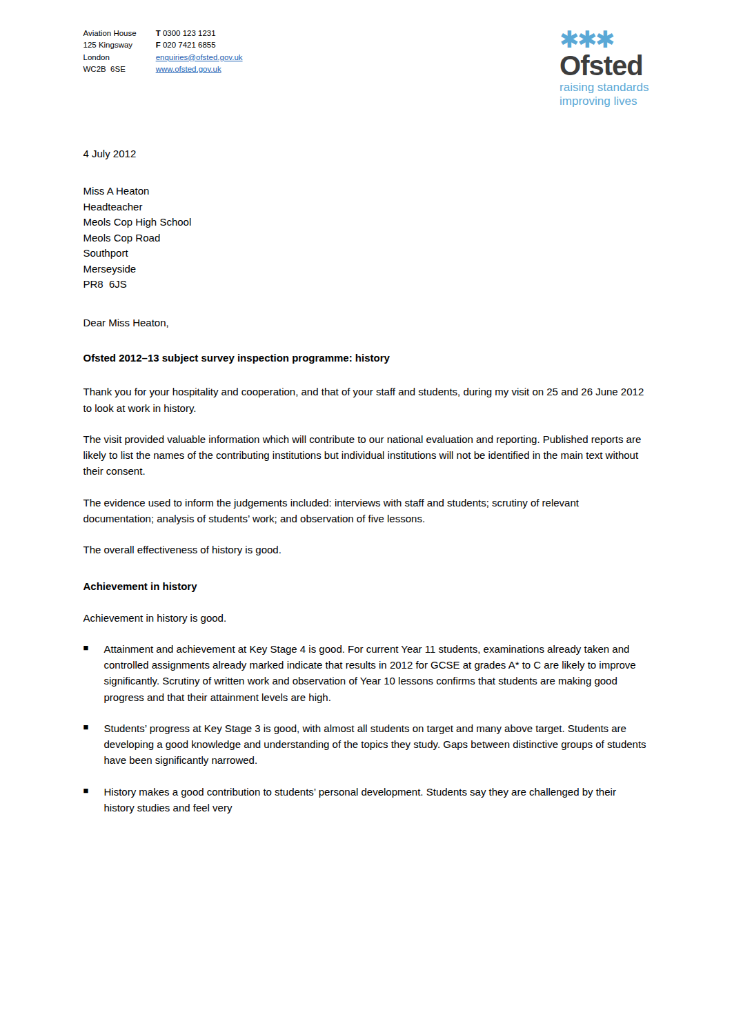Aviation House
125 Kingsway
London
WC2B 6SE
T 0300 123 1231
F 020 7421 6855
enquiries@ofsted.gov.uk
www.ofsted.gov.uk
✱✱✱
Ofsted
raising standards
improving lives
4 July 2012
Miss A Heaton
Headteacher
Meols Cop High School
Meols Cop Road
Southport
Merseyside
PR8 6JS
Dear Miss Heaton,
Ofsted 2012–13 subject survey inspection programme: history
Thank you for your hospitality and cooperation, and that of your staff and students, during my visit on 25 and 26 June 2012 to look at work in history.
The visit provided valuable information which will contribute to our national evaluation and reporting. Published reports are likely to list the names of the contributing institutions but individual institutions will not be identified in the main text without their consent.
The evidence used to inform the judgements included: interviews with staff and students; scrutiny of relevant documentation; analysis of students’ work; and observation of five lessons.
The overall effectiveness of history is good.
Achievement in history
Achievement in history is good.
Attainment and achievement at Key Stage 4 is good. For current Year 11 students, examinations already taken and controlled assignments already marked indicate that results in 2012 for GCSE at grades A* to C are likely to improve significantly. Scrutiny of written work and observation of Year 10 lessons confirms that students are making good progress and that their attainment levels are high.
Students’ progress at Key Stage 3 is good, with almost all students on target and many above target. Students are developing a good knowledge and understanding of the topics they study. Gaps between distinctive groups of students have been significantly narrowed.
History makes a good contribution to students’ personal development. Students say they are challenged by their history studies and feel very